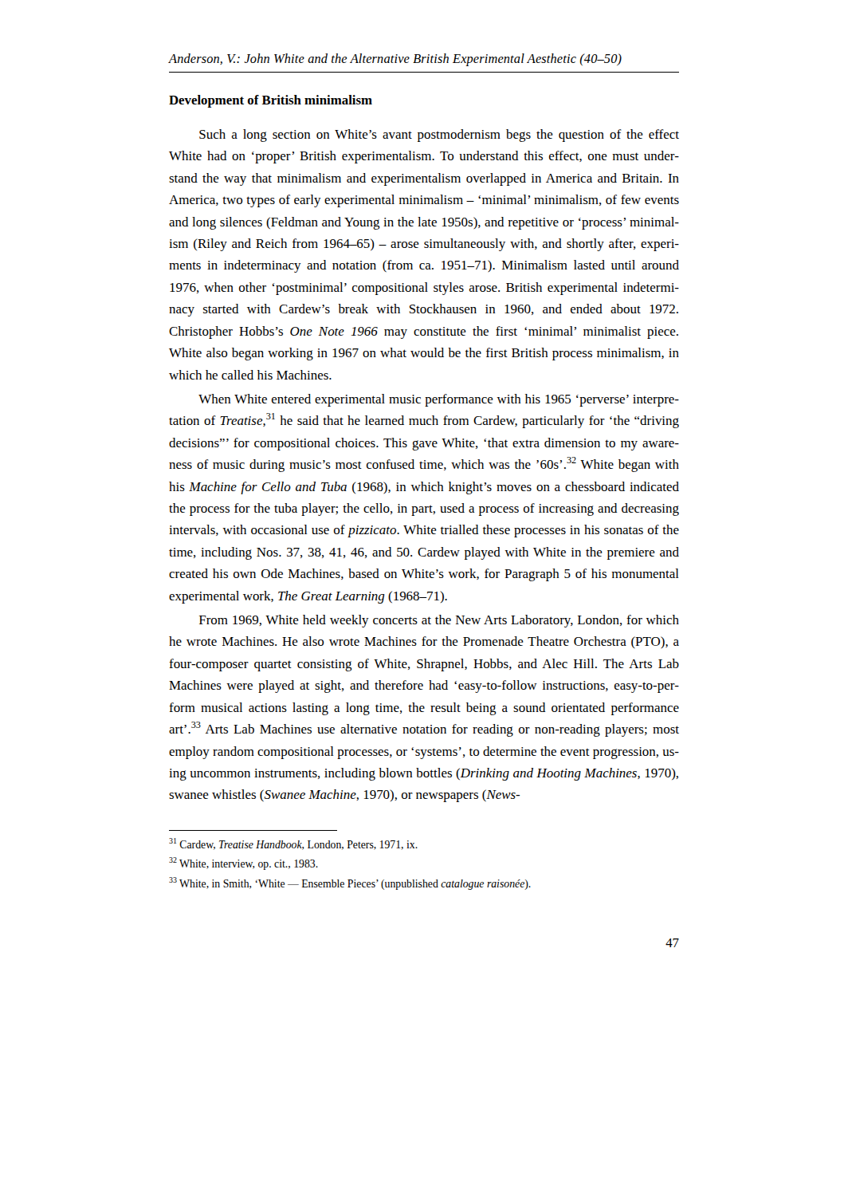Anderson, V.: John White and the Alternative British Experimental Aesthetic (40–50)
Development of British minimalism
Such a long section on White’s avant postmodernism begs the question of the effect White had on ‘proper’ British experimentalism. To understand this effect, one must understand the way that minimalism and experimentalism overlapped in America and Britain. In America, two types of early experimental minimalism – ‘minimal’ minimalism, of few events and long silences (Feldman and Young in the late 1950s), and repetitive or ‘process’ minimalism (Riley and Reich from 1964–65) – arose simultaneously with, and shortly after, experiments in indeterminacy and notation (from ca. 1951–71). Minimalism lasted until around 1976, when other ‘postminimal’ compositional styles arose. British experimental indeterminacy started with Cardew’s break with Stockhausen in 1960, and ended about 1972. Christopher Hobbs’s One Note 1966 may constitute the first ‘minimal’ minimalist piece. White also began working in 1967 on what would be the first British process minimalism, in which he called his Machines.
When White entered experimental music performance with his 1965 ‘perverse’ interpretation of Treatise,31 he said that he learned much from Cardew, particularly for ‘the “driving decisions”’ for compositional choices. This gave White, ‘that extra dimension to my awareness of music during music’s most confused time, which was the ’60s’.32 White began with his Machine for Cello and Tuba (1968), in which knight’s moves on a chessboard indicated the process for the tuba player; the cello, in part, used a process of increasing and decreasing intervals, with occasional use of pizzicato. White trialled these processes in his sonatas of the time, including Nos. 37, 38, 41, 46, and 50. Cardew played with White in the premiere and created his own Ode Machines, based on White’s work, for Paragraph 5 of his monumental experimental work, The Great Learning (1968–71).
From 1969, White held weekly concerts at the New Arts Laboratory, London, for which he wrote Machines. He also wrote Machines for the Promenade Theatre Orchestra (PTO), a four-composer quartet consisting of White, Shrapnel, Hobbs, and Alec Hill. The Arts Lab Machines were played at sight, and therefore had ‘easy-to-follow instructions, easy-to-perform musical actions lasting a long time, the result being a sound orientated performance art’.33 Arts Lab Machines use alternative notation for reading or non-reading players; most employ random compositional processes, or ‘systems’, to determine the event progression, using uncommon instruments, including blown bottles (Drinking and Hooting Machines, 1970), swanee whistles (Swanee Machine, 1970), or newspapers (News-
31 Cardew, Treatise Handbook, London, Peters, 1971, ix.
32 White, interview, op. cit., 1983.
33 White, in Smith, ‘White — Ensemble Pieces’ (unpublished catalogue raisonée).
47